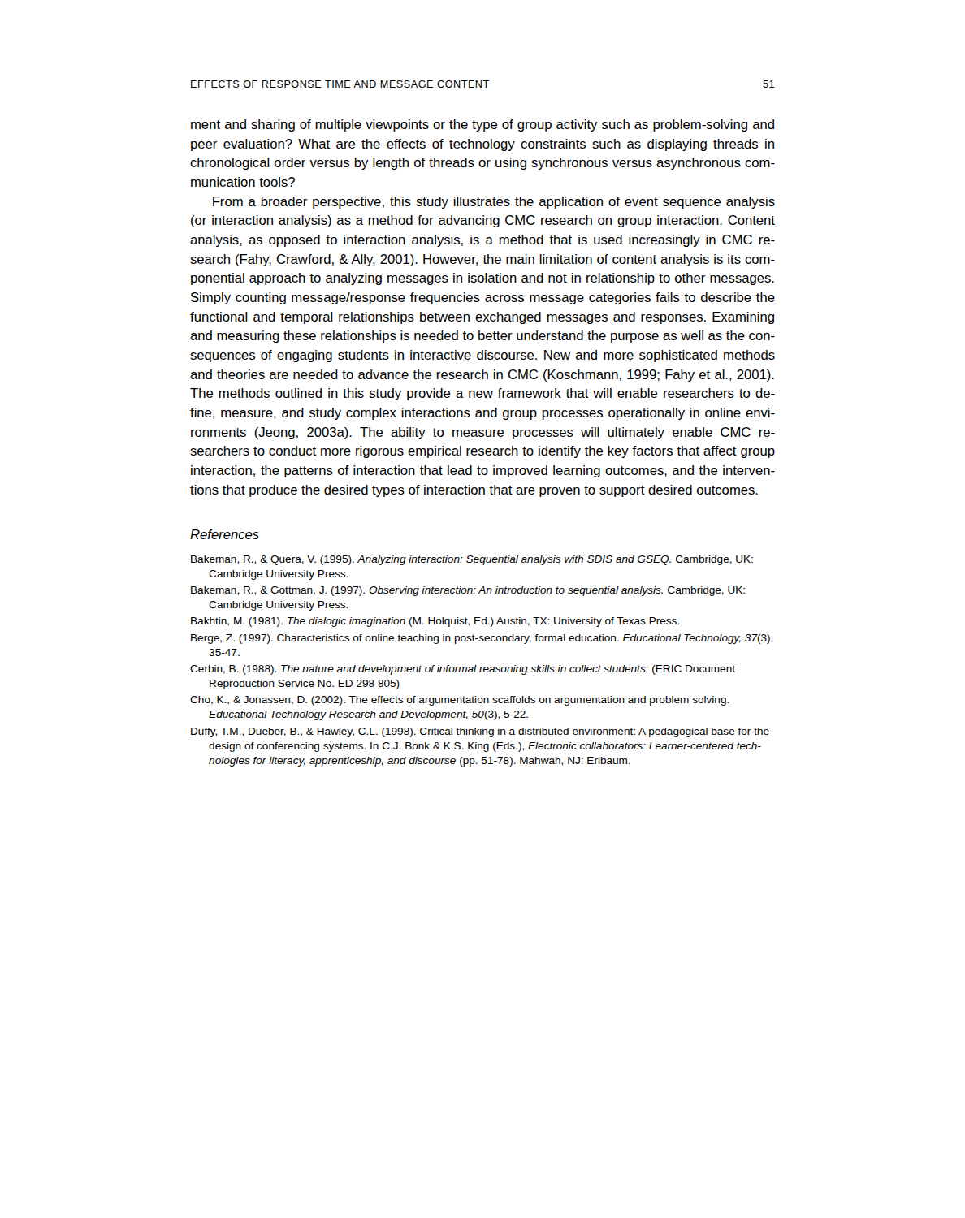Effects of Response Time and Message Content 51
ment and sharing of multiple viewpoints or the type of group activity such as problem-solving and peer evaluation? What are the effects of technology constraints such as displaying threads in chronological order versus by length of threads or using synchronous versus asynchronous communication tools?
From a broader perspective, this study illustrates the application of event sequence analysis (or interaction analysis) as a method for advancing CMC research on group interaction. Content analysis, as opposed to interaction analysis, is a method that is used increasingly in CMC research (Fahy, Crawford, & Ally, 2001). However, the main limitation of content analysis is its componential approach to analyzing messages in isolation and not in relationship to other messages. Simply counting message/response frequencies across message categories fails to describe the functional and temporal relationships between exchanged messages and responses. Examining and measuring these relationships is needed to better understand the purpose as well as the consequences of engaging students in interactive discourse. New and more sophisticated methods and theories are needed to advance the research in CMC (Koschmann, 1999; Fahy et al., 2001). The methods outlined in this study provide a new framework that will enable researchers to define, measure, and study complex interactions and group processes operationally in online environments (Jeong, 2003a). The ability to measure processes will ultimately enable CMC researchers to conduct more rigorous empirical research to identify the key factors that affect group interaction, the patterns of interaction that lead to improved learning outcomes, and the interventions that produce the desired types of interaction that are proven to support desired outcomes.
References
Bakeman, R., & Quera, V. (1995). Analyzing interaction: Sequential analysis with SDIS and GSEQ. Cambridge, UK: Cambridge University Press.
Bakeman, R., & Gottman, J. (1997). Observing interaction: An introduction to sequential analysis. Cambridge, UK: Cambridge University Press.
Bakhtin, M. (1981). The dialogic imagination (M. Holquist, Ed.) Austin, TX: University of Texas Press.
Berge, Z. (1997). Characteristics of online teaching in post-secondary, formal education. Educational Technology, 37(3), 35-47.
Cerbin, B. (1988). The nature and development of informal reasoning skills in collect students. (ERIC Document Reproduction Service No. ED 298 805)
Cho, K., & Jonassen, D. (2002). The effects of argumentation scaffolds on argumentation and problem solving. Educational Technology Research and Development, 50(3), 5-22.
Duffy, T.M., Dueber, B., & Hawley, C.L. (1998). Critical thinking in a distributed environment: A pedagogical base for the design of conferencing systems. In C.J. Bonk & K.S. King (Eds.), Electronic collaborators: Learner-centered technologies for literacy, apprenticeship, and discourse (pp. 51-78). Mahwah, NJ: Erlbaum.